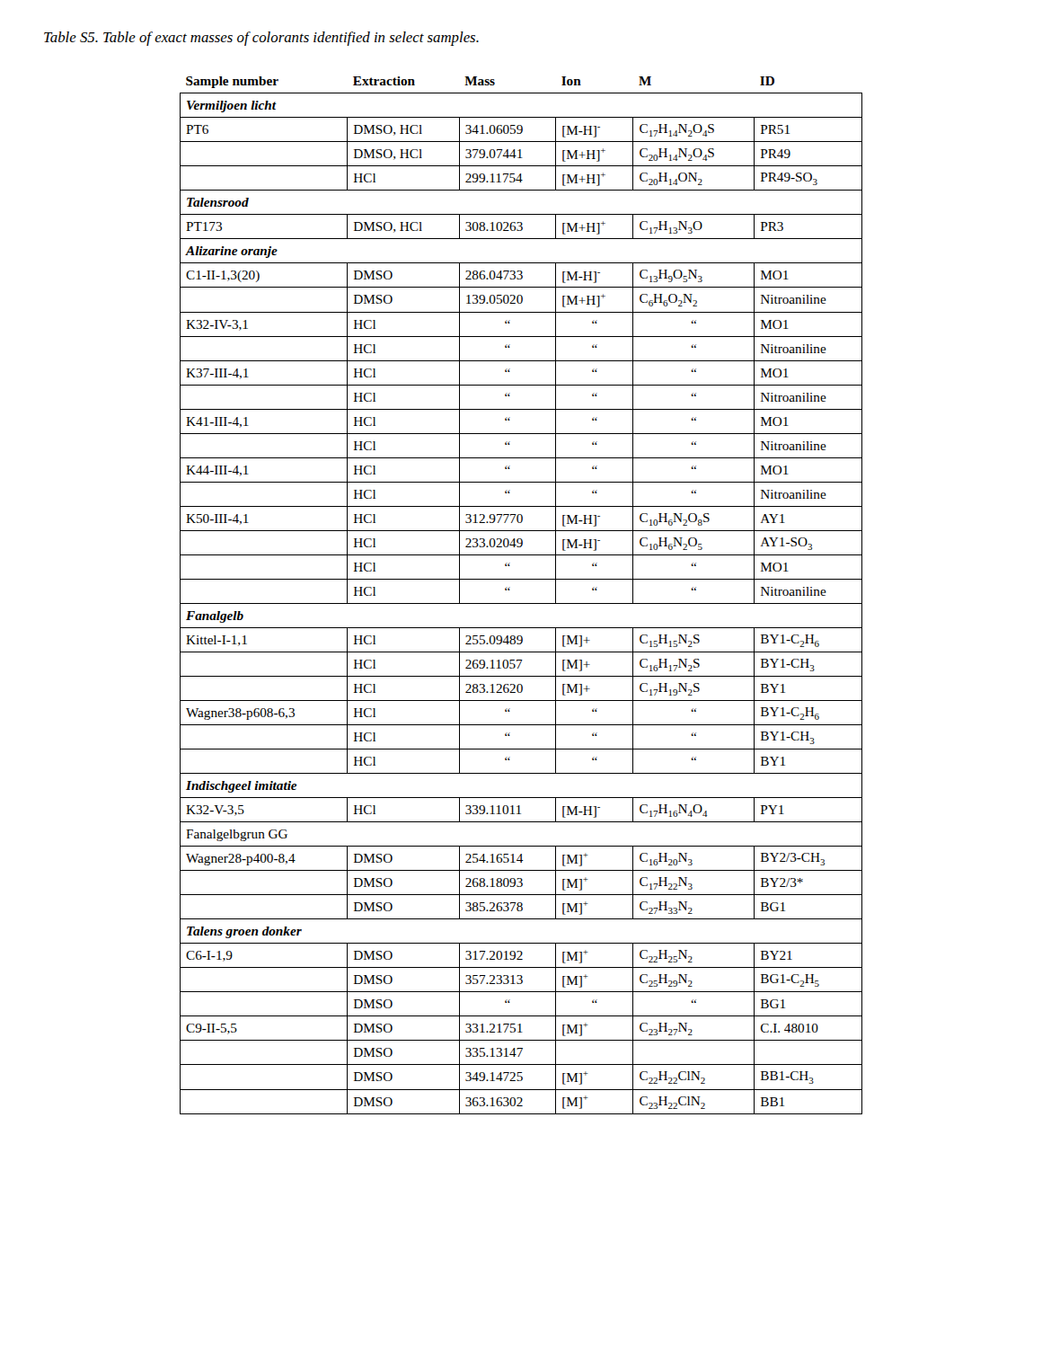Table S5. Table of exact masses of colorants identified in select samples.
| Sample number | Extraction | Mass | Ion | M | ID |
| --- | --- | --- | --- | --- | --- |
| Vermiljoen licht |
| PT6 | DMSO, HCl | 341.06059 | [M-H] - | C 17 H 14 N 2 O 4 S | PR51 |
| | DMSO, HCl | 379.07441 | [M+H] + | C 20 H 14 N 2 O 4 S | PR49 |
| | HCl | 299.11754 | [M+H] + | C 20 H 14 ON 2 | PR49-SO 3 |
| Talensrood |
| PT173 | DMSO, HCl | 308.10263 | [M+H] + | C 17 H 13 N 3 O | PR3 |
| Alizarine oranje |
| C1-II-1,3(20) | DMSO | 286.04733 | [M-H] - | C 13 H 9 O 5 N 3 | MO1 |
| | DMSO | 139.05020 | [M+H] + | C 6 H 6 O 2 N 2 | Nitroaniline |
| K32-IV-3,1 | HCl | “ | “ | “ | MO1 |
| | HCl | “ | “ | “ | Nitroaniline |
| K37-III-4,1 | HCl | “ | “ | “ | MO1 |
| | HCl | “ | “ | “ | Nitroaniline |
| K41-III-4,1 | HCl | “ | “ | “ | MO1 |
| | HCl | “ | “ | “ | Nitroaniline |
| K44-III-4,1 | HCl | “ | “ | “ | MO1 |
| | HCl | “ | “ | “ | Nitroaniline |
| K50-III-4,1 | HCl | 312.97770 | [M-H] - | C 10 H 6 N 2 O 8 S | AY1 |
| | HCl | 233.02049 | [M-H] - | C 10 H 6 N 2 O 5 | AY1-SO 3 |
| | HCl | “ | “ | “ | MO1 |
| | HCl | “ | “ | “ | Nitroaniline |
| Fanalgelb |
| Kittel-I-1,1 | HCl | 255.09489 | [M]+ | C 15 H 15 N 2 S | BY1-C 2 H 6 |
| | HCl | 269.11057 | [M]+ | C 16 H 17 N 2 S | BY1-CH 3 |
| | HCl | 283.12620 | [M]+ | C 17 H 19 N 2 S | BY1 |
| Wagner38-p608-6,3 | HCl | “ | “ | “ | BY1-C 2 H 6 |
| | HCl | “ | “ | “ | BY1-CH 3 |
| | HCl | “ | “ | “ | BY1 |
| Indischgeel imitatie |
| K32-V-3,5 | HCl | 339.11011 | [M-H] - | C 17 H 16 N 4 O 4 | PY1 |
| Fanalgelbgrun GG |
| Wagner28-p400-8,4 | DMSO | 254.16514 | [M] + | C 16 H 20 N 3 | BY2/3-CH 3 |
| | DMSO | 268.18093 | [M] + | C 17 H 22 N 3 | BY2/3* |
| | DMSO | 385.26378 | [M] + | C 27 H 33 N 2 | BG1 |
| Talens groen donker |
| C6-I-1,9 | DMSO | 317.20192 | [M] + | C 22 H 25 N 2 | BY21 |
| | DMSO | 357.23313 | [M] + | C 25 H 29 N 2 | BG1-C 2 H 5 |
| | DMSO | “ | “ | “ | BG1 |
| C9-II-5,5 | DMSO | 331.21751 | [M] + | C 23 H 27 N 2 | C.I. 48010 |
| | DMSO | 335.13147 | | | |
| | DMSO | 349.14725 | [M] + | C 22 H 22 ClN 2 | BB1-CH 3 |
| | DMSO | 363.16302 | [M] + | C 23 H 22 ClN 2 | BB1 |